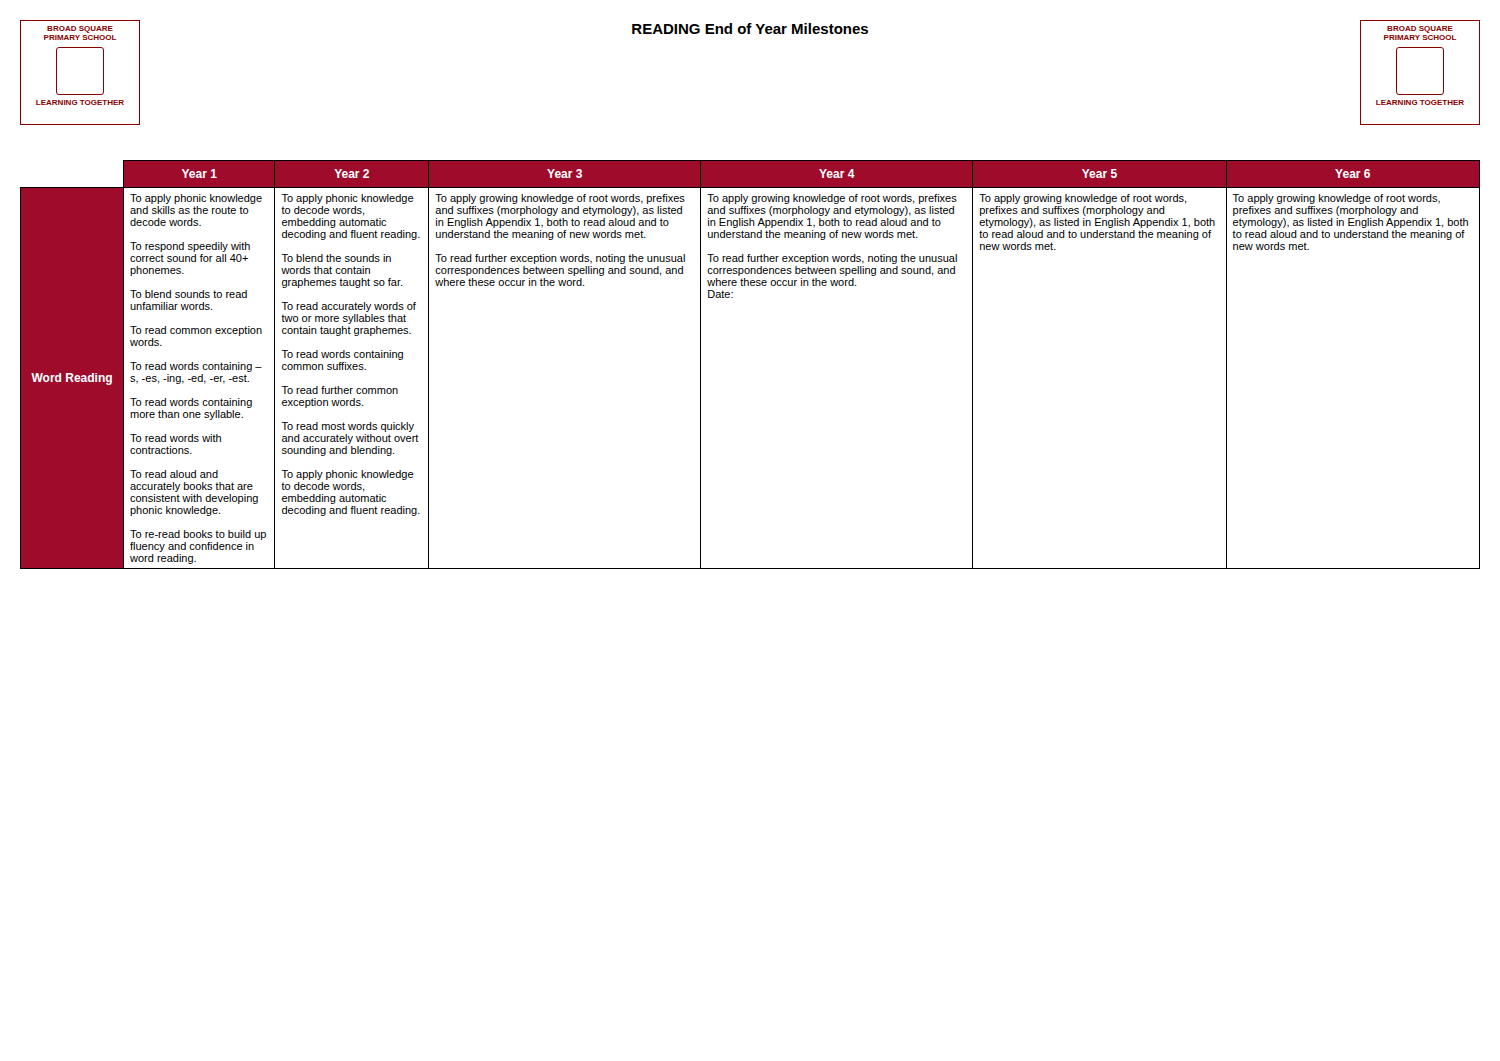BROAD SQUARE
PRIMARY SCHOOL LEARNING TOGETHER
READING End of Year Milestones
BROAD SQUARE
PRIMARY SCHOOL LEARNING TOGETHER
| | Year 1 | Year 2 | Year 3 | Year 4 | Year 5 | Year 6 |
| --- | --- | --- | --- | --- | --- | --- |
| Word Reading | To apply phonic knowledge and skills as the route to decode words. To respond speedily with correct sound for all 40+ phonemes. To blend sounds to read unfamiliar words. To read common exception words. To read words containing –s, -es, -ing, -ed, -er, -est. To read words containing more than one syllable. To read words with contractions. To read aloud and accurately books that are consistent with developing phonic knowledge. To re-read books to build up fluency and confidence in word reading. | To apply phonic knowledge to decode words, embedding automatic decoding and fluent reading. To blend the sounds in words that contain graphemes taught so far. To read accurately words of two or more syllables that contain taught graphemes. To read words containing common suffixes. To read further common exception words. To read most words quickly and accurately without overt sounding and blending. To apply phonic knowledge to decode words, embedding automatic decoding and fluent reading. | To apply growing knowledge of root words, prefixes and suffixes (morphology and etymology), as listed in English Appendix 1, both to read aloud and to understand the meaning of new words met. To read further exception words, noting the unusual correspondences between spelling and sound, and where these occur in the word. | To apply growing knowledge of root words, prefixes and suffixes (morphology and etymology), as listed in English Appendix 1, both to read aloud and to understand the meaning of new words met. To read further exception words, noting the unusual correspondences between spelling and sound, and where these occur in the word. Date: | To apply growing knowledge of root words, prefixes and suffixes (morphology and etymology), as listed in English Appendix 1, both to read aloud and to understand the meaning of new words met. | To apply growing knowledge of root words, prefixes and suffixes (morphology and etymology), as listed in English Appendix 1, both to read aloud and to understand the meaning of new words met. |